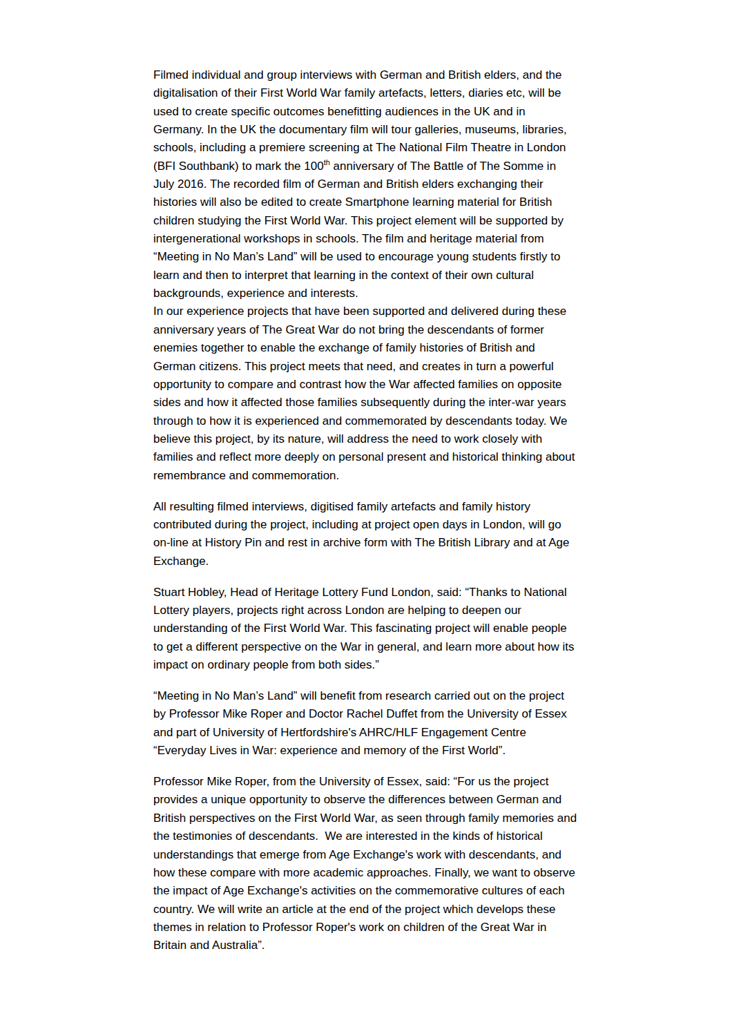Filmed individual and group interviews with German and British elders, and the digitalisation of their First World War family artefacts, letters, diaries etc, will be used to create specific outcomes benefitting audiences in the UK and in Germany. In the UK the documentary film will tour galleries, museums, libraries, schools, including a premiere screening at The National Film Theatre in London (BFI Southbank) to mark the 100th anniversary of The Battle of The Somme in July 2016. The recorded film of German and British elders exchanging their histories will also be edited to create Smartphone learning material for British children studying the First World War. This project element will be supported by intergenerational workshops in schools. The film and heritage material from “Meeting in No Man’s Land” will be used to encourage young students firstly to learn and then to interpret that learning in the context of their own cultural backgrounds, experience and interests.
In our experience projects that have been supported and delivered during these anniversary years of The Great War do not bring the descendants of former enemies together to enable the exchange of family histories of British and German citizens. This project meets that need, and creates in turn a powerful opportunity to compare and contrast how the War affected families on opposite sides and how it affected those families subsequently during the inter-war years through to how it is experienced and commemorated by descendants today. We believe this project, by its nature, will address the need to work closely with families and reflect more deeply on personal present and historical thinking about remembrance and commemoration.
All resulting filmed interviews, digitised family artefacts and family history contributed during the project, including at project open days in London, will go on-line at History Pin and rest in archive form with The British Library and at Age Exchange.
Stuart Hobley, Head of Heritage Lottery Fund London, said: “Thanks to National Lottery players, projects right across London are helping to deepen our understanding of the First World War. This fascinating project will enable people to get a different perspective on the War in general, and learn more about how its impact on ordinary people from both sides.”
“Meeting in No Man’s Land” will benefit from research carried out on the project by Professor Mike Roper and Doctor Rachel Duffet from the University of Essex and part of University of Hertfordshire's AHRC/HLF Engagement Centre “Everyday Lives in War: experience and memory of the First World”.
Professor Mike Roper, from the University of Essex, said: “For us the project provides a unique opportunity to observe the differences between German and British perspectives on the First World War, as seen through family memories and the testimonies of descendants. We are interested in the kinds of historical understandings that emerge from Age Exchange's work with descendants, and how these compare with more academic approaches. Finally, we want to observe the impact of Age Exchange's activities on the commemorative cultures of each country. We will write an article at the end of the project which develops these themes in relation to Professor Roper's work on children of the Great War in Britain and Australia”.